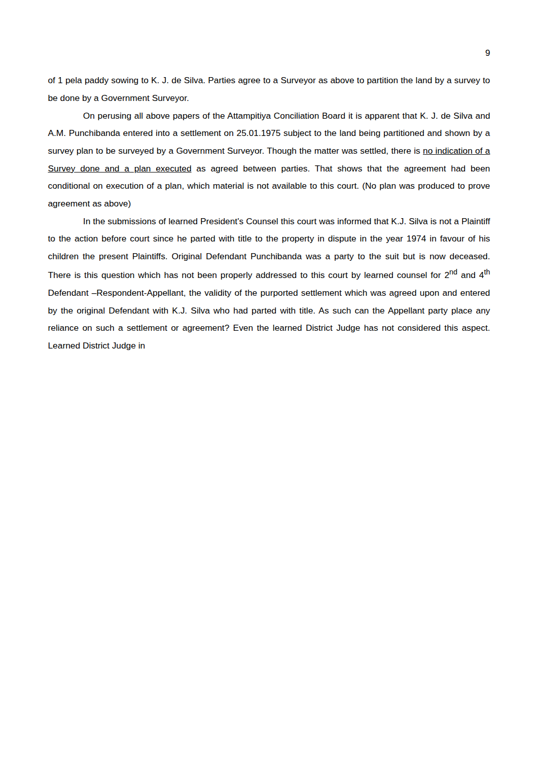9
of 1 pela paddy sowing to K. J. de Silva. Parties agree to a Surveyor as above to partition the land by a survey to be done by a Government Surveyor.
On perusing all above papers of the Attampitiya Conciliation Board it is apparent that K. J. de Silva and A.M. Punchibanda entered into a settlement on 25.01.1975 subject to the land being partitioned and shown by a survey plan to be surveyed by a Government Surveyor. Though the matter was settled, there is no indication of a Survey done and a plan executed as agreed between parties. That shows that the agreement had been conditional on execution of a plan, which material is not available to this court. (No plan was produced to prove agreement as above)
In the submissions of learned President's Counsel this court was informed that K.J. Silva is not a Plaintiff to the action before court since he parted with title to the property in dispute in the year 1974 in favour of his children the present Plaintiffs. Original Defendant Punchibanda was a party to the suit but is now deceased. There is this question which has not been properly addressed to this court by learned counsel for 2nd and 4th Defendant –Respondent-Appellant, the validity of the purported settlement which was agreed upon and entered by the original Defendant with K.J. Silva who had parted with title. As such can the Appellant party place any reliance on such a settlement or agreement? Even the learned District Judge has not considered this aspect. Learned District Judge in